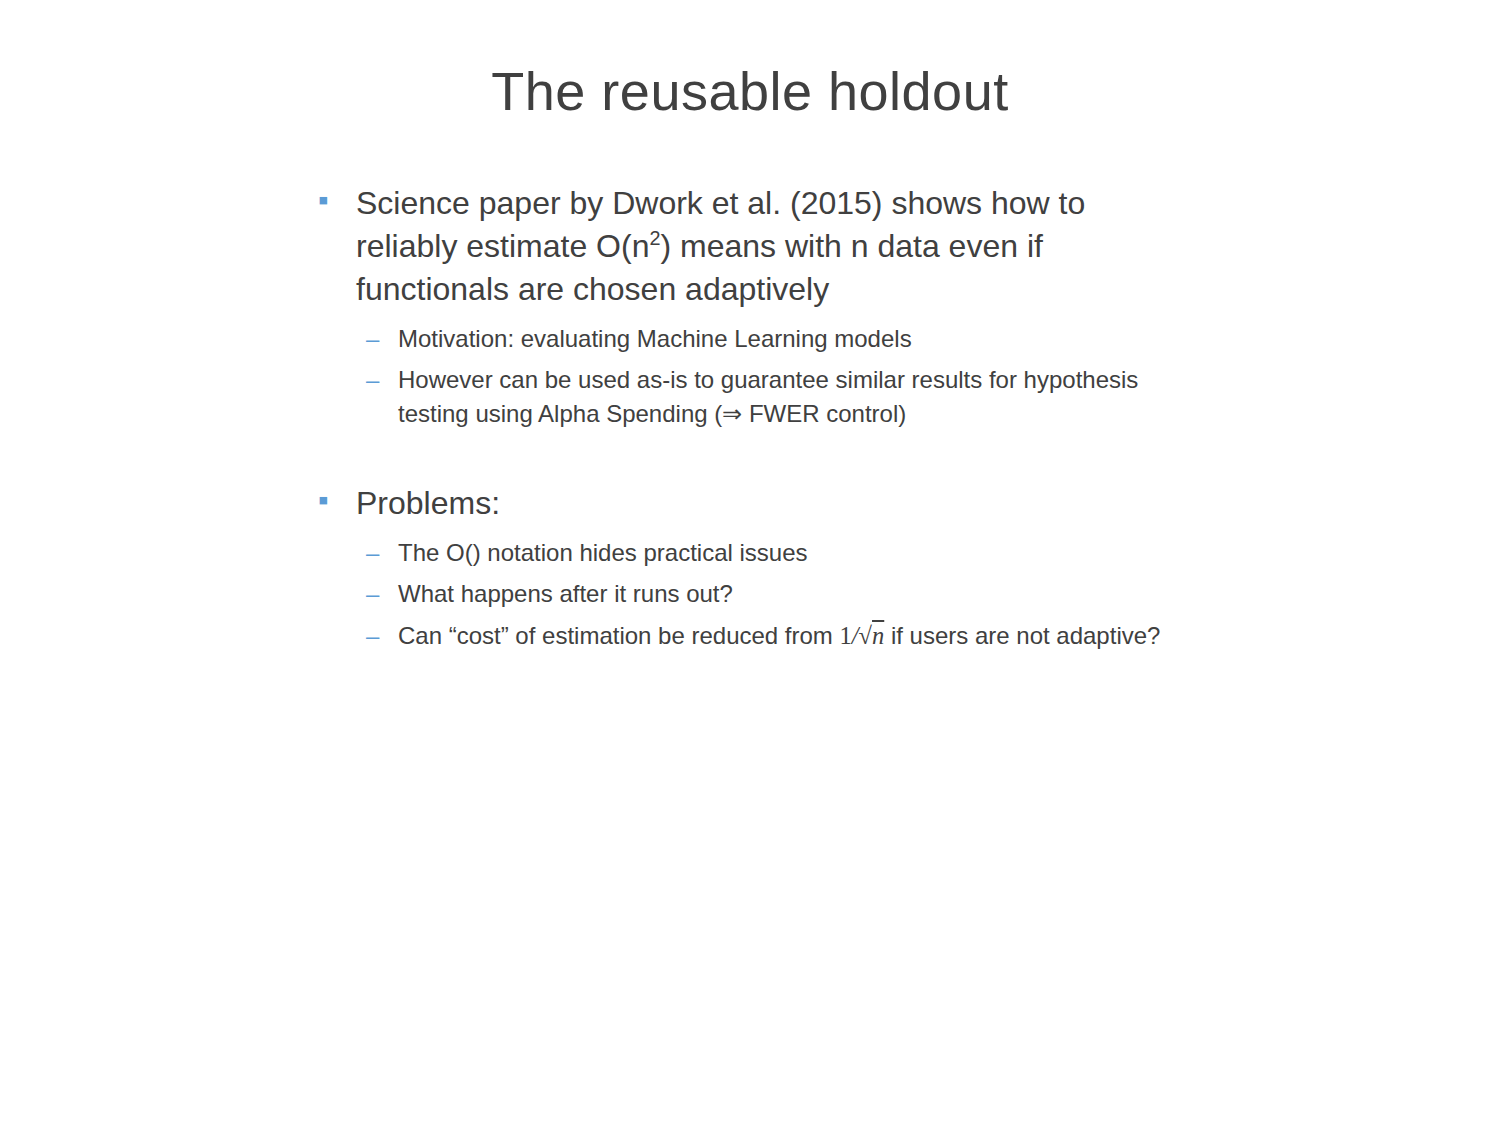The reusable holdout
Science paper by Dwork et al. (2015) shows how to reliably estimate O(n2) means with n data even if functionals are chosen adaptively
Motivation: evaluating Machine Learning models
However can be used as-is to guarantee similar results for hypothesis testing using Alpha Spending (⇒ FWER control)
Problems:
The O() notation hides practical issues
What happens after it runs out?
Can “cost” of estimation be reduced from 1/√n if users are not adaptive?